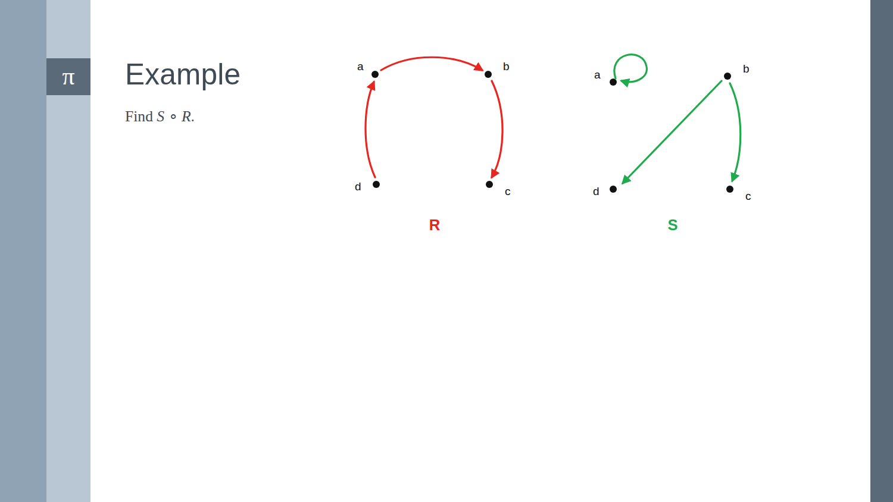π
Example
Find S ∘ R.
a b c d
R
a b c d
S